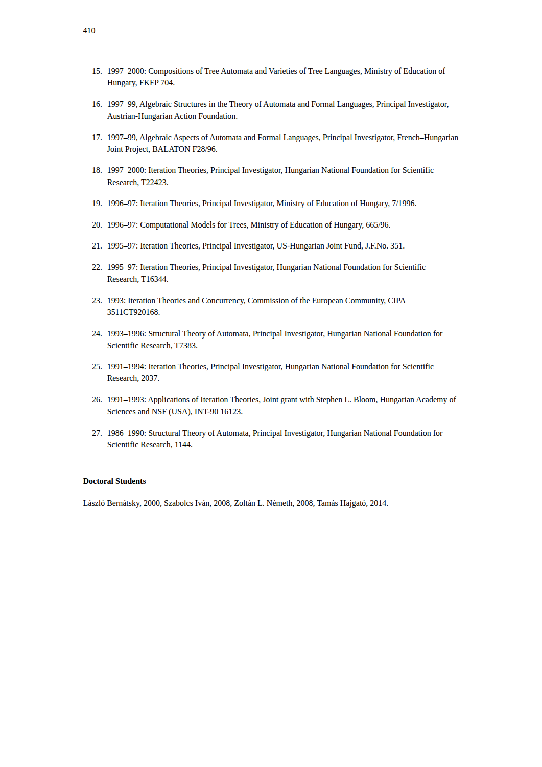410
1997–2000: Compositions of Tree Automata and Varieties of Tree Languages, Ministry of Education of Hungary, FKFP 704.
1997–99, Algebraic Structures in the Theory of Automata and Formal Languages, Principal Investigator, Austrian-Hungarian Action Foundation.
1997–99, Algebraic Aspects of Automata and Formal Languages, Principal Investigator, French–Hungarian Joint Project, BALATON F28/96.
1997–2000: Iteration Theories, Principal Investigator, Hungarian National Foundation for Scientific Research, T22423.
1996–97: Iteration Theories, Principal Investigator, Ministry of Education of Hungary, 7/1996.
1996–97: Computational Models for Trees, Ministry of Education of Hungary, 665/96.
1995–97: Iteration Theories, Principal Investigator, US-Hungarian Joint Fund, J.F.No. 351.
1995–97: Iteration Theories, Principal Investigator, Hungarian National Foundation for Scientific Research, T16344.
1993: Iteration Theories and Concurrency, Commission of the European Community, CIPA 3511CT920168.
1993–1996: Structural Theory of Automata, Principal Investigator, Hungarian National Foundation for Scientific Research, T7383.
1991–1994: Iteration Theories, Principal Investigator, Hungarian National Foundation for Scientific Research, 2037.
1991–1993: Applications of Iteration Theories, Joint grant with Stephen L. Bloom, Hungarian Academy of Sciences and NSF (USA), INT-90 16123.
1986–1990: Structural Theory of Automata, Principal Investigator, Hungarian National Foundation for Scientific Research, 1144.
Doctoral Students
László Bernátsky, 2000, Szabolcs Iván, 2008, Zoltán L. Németh, 2008, Tamás Hajgató, 2014.